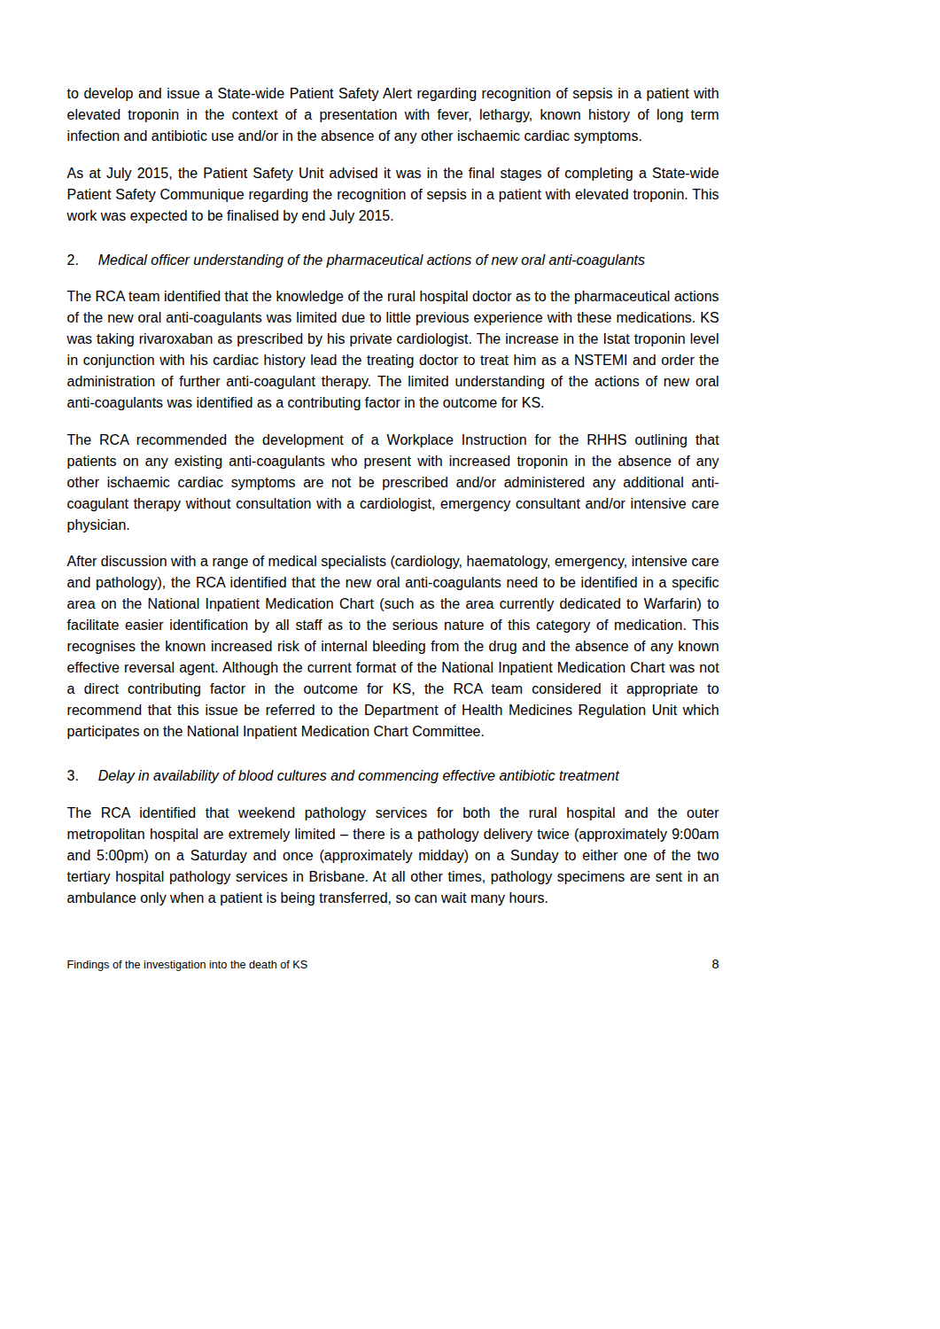to develop and issue a State-wide Patient Safety Alert regarding recognition of sepsis in a patient with elevated troponin in the context of a presentation with fever, lethargy, known history of long term infection and antibiotic use and/or in the absence of any other ischaemic cardiac symptoms.
As at July 2015, the Patient Safety Unit advised it was in the final stages of completing a State-wide Patient Safety Communique regarding the recognition of sepsis in a patient with elevated troponin. This work was expected to be finalised by end July 2015.
2. Medical officer understanding of the pharmaceutical actions of new oral anti-coagulants
The RCA team identified that the knowledge of the rural hospital doctor as to the pharmaceutical actions of the new oral anti-coagulants was limited due to little previous experience with these medications. KS was taking rivaroxaban as prescribed by his private cardiologist. The increase in the Istat troponin level in conjunction with his cardiac history lead the treating doctor to treat him as a NSTEMI and order the administration of further anti-coagulant therapy. The limited understanding of the actions of new oral anti-coagulants was identified as a contributing factor in the outcome for KS.
The RCA recommended the development of a Workplace Instruction for the RHHS outlining that patients on any existing anti-coagulants who present with increased troponin in the absence of any other ischaemic cardiac symptoms are not be prescribed and/or administered any additional anti-coagulant therapy without consultation with a cardiologist, emergency consultant and/or intensive care physician.
After discussion with a range of medical specialists (cardiology, haematology, emergency, intensive care and pathology), the RCA identified that the new oral anti-coagulants need to be identified in a specific area on the National Inpatient Medication Chart (such as the area currently dedicated to Warfarin) to facilitate easier identification by all staff as to the serious nature of this category of medication. This recognises the known increased risk of internal bleeding from the drug and the absence of any known effective reversal agent. Although the current format of the National Inpatient Medication Chart was not a direct contributing factor in the outcome for KS, the RCA team considered it appropriate to recommend that this issue be referred to the Department of Health Medicines Regulation Unit which participates on the National Inpatient Medication Chart Committee.
3. Delay in availability of blood cultures and commencing effective antibiotic treatment
The RCA identified that weekend pathology services for both the rural hospital and the outer metropolitan hospital are extremely limited – there is a pathology delivery twice (approximately 9:00am and 5:00pm) on a Saturday and once (approximately midday) on a Sunday to either one of the two tertiary hospital pathology services in Brisbane. At all other times, pathology specimens are sent in an ambulance only when a patient is being transferred, so can wait many hours.
Findings of the investigation into the death of KS
8